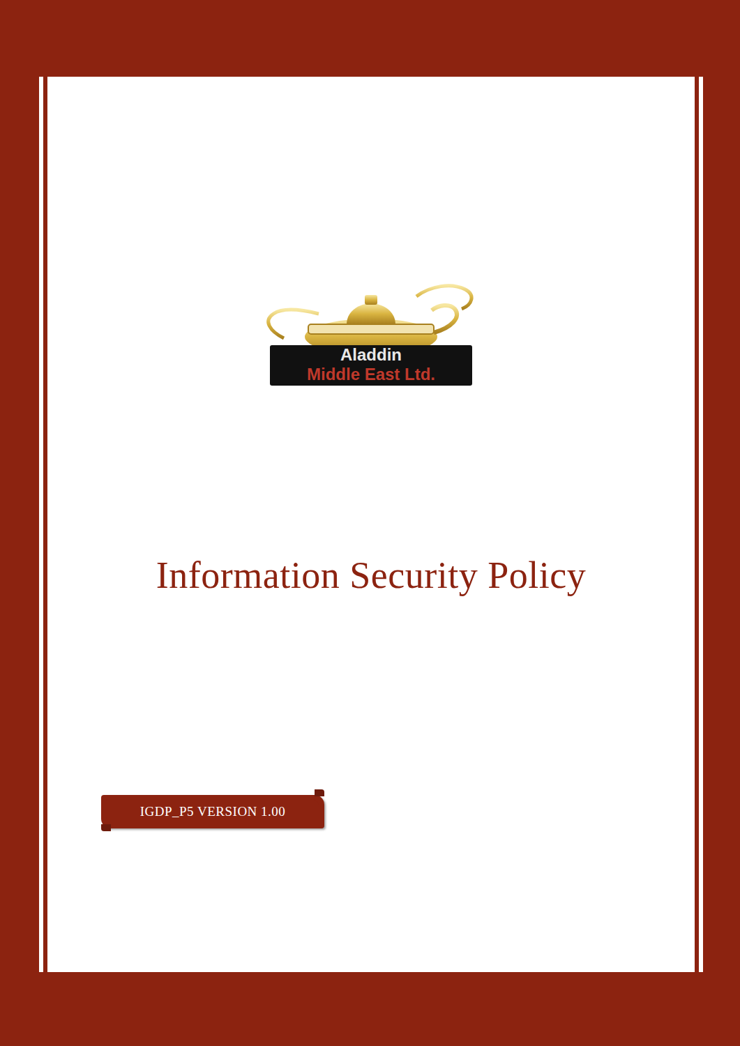Information Security Policy
IGDP_P5 VERSION 1.00